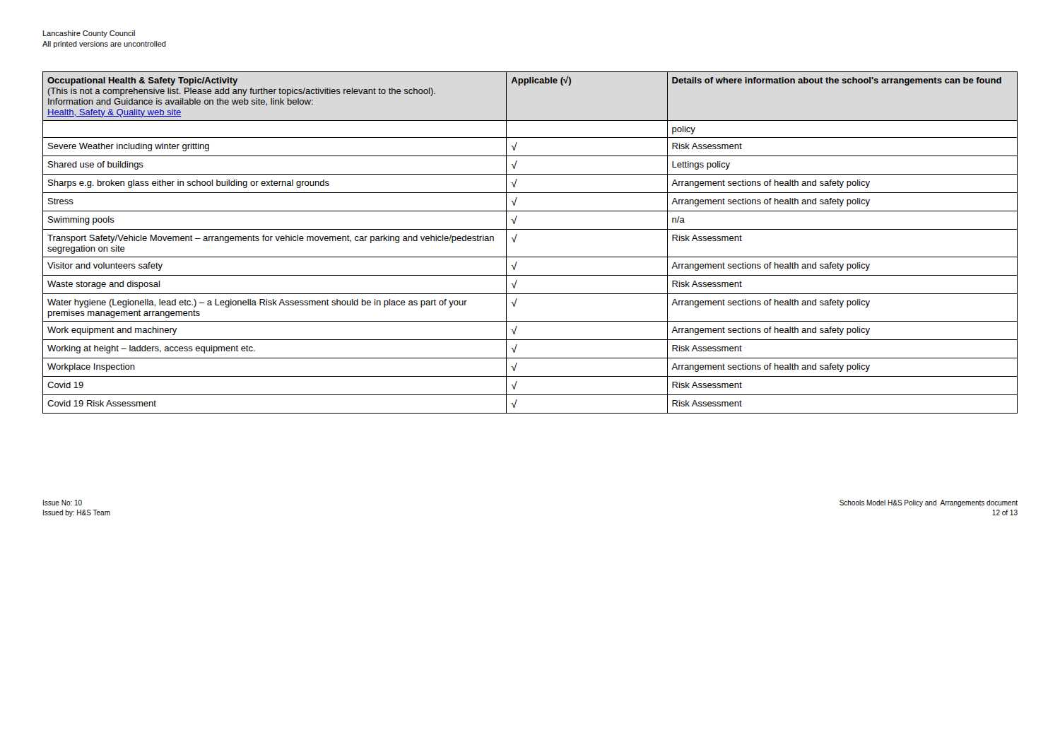Lancashire County Council
All printed versions are uncontrolled
| Occupational Health & Safety Topic/Activity (This is not a comprehensive list. Please add any further topics/activities relevant to the school). Information and Guidance is available on the web site, link below: Health, Safety & Quality web site | Applicable (√) | Details of where information about the school's arrangements can be found |
| --- | --- | --- |
| | | policy |
| Severe Weather including winter gritting | √ | Risk Assessment |
| Shared use of buildings | √ | Lettings policy |
| Sharps e.g. broken glass either in school building or external grounds | √ | Arrangement sections of health and safety policy |
| Stress | √ | Arrangement sections of health and safety policy |
| Swimming pools | √ | n/a |
| Transport Safety/Vehicle Movement – arrangements for vehicle movement, car parking and vehicle/pedestrian segregation on site | √ | Risk Assessment |
| Visitor and volunteers safety | √ | Arrangement sections of health and safety policy |
| Waste storage and disposal | √ | Risk Assessment |
| Water hygiene (Legionella, lead etc.) – a Legionella Risk Assessment should be in place as part of your premises management arrangements | √ | Arrangement sections of health and safety policy |
| Work equipment and machinery | √ | Arrangement sections of health and safety policy |
| Working at height – ladders, access equipment etc. | √ | Risk Assessment |
| Workplace Inspection | √ | Arrangement sections of health and safety policy |
| Covid 19 | √ | Risk Assessment |
| Covid 19 Risk Assessment | √ | Risk Assessment |
Issue No: 10
Issued by: H&S Team
Schools Model H&S Policy and Arrangements document
12 of 13